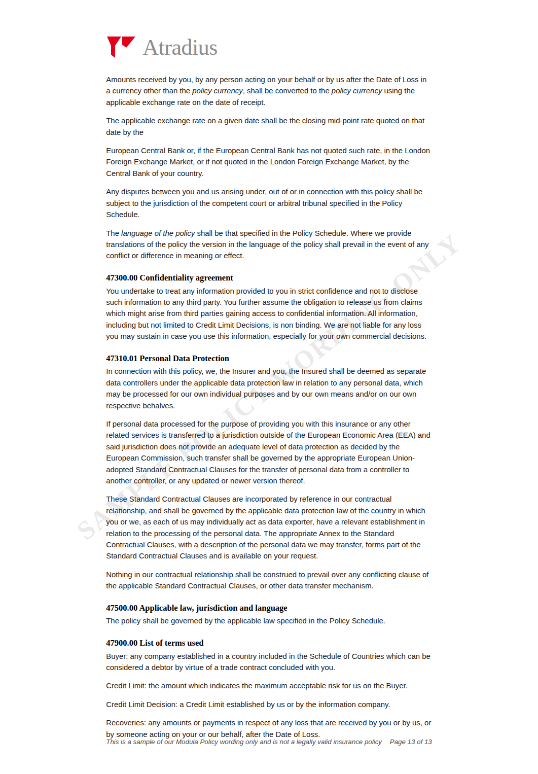Atradius
SAMPLE POLICY WORDING ONLY
Amounts received by you, by any person acting on your behalf or by us after the Date of Loss in a currency other than the policy currency, shall be converted to the policy currency using the applicable exchange rate on the date of receipt.
The applicable exchange rate on a given date shall be the closing mid-point rate quoted on that date by the
European Central Bank or, if the European Central Bank has not quoted such rate, in the London Foreign Exchange Market, or if not quoted in the London Foreign Exchange Market, by the Central Bank of your country.
Any disputes between you and us arising under, out of or in connection with this policy shall be subject to the jurisdiction of the competent court or arbitral tribunal specified in the Policy Schedule.
The language of the policy shall be that specified in the Policy Schedule. Where we provide translations of the policy the version in the language of the policy shall prevail in the event of any conflict or difference in meaning or effect.
47300.00 Confidentiality agreement
You undertake to treat any information provided to you in strict confidence and not to disclose such information to any third party. You further assume the obligation to release us from claims which might arise from third parties gaining access to confidential information. All information, including but not limited to Credit Limit Decisions, is non binding. We are not liable for any loss you may sustain in case you use this information, especially for your own commercial decisions.
47310.01 Personal Data Protection
In connection with this policy, we, the Insurer and you, the Insured shall be deemed as separate data controllers under the applicable data protection law in relation to any personal data, which may be processed for our own individual purposes and by our own means and/or on our own respective behalves.
If personal data processed for the purpose of providing you with this insurance or any other related services is transferred to a jurisdiction outside of the European Economic Area (EEA) and said jurisdiction does not provide an adequate level of data protection as decided by the European Commission, such transfer shall be governed by the appropriate European Union-adopted Standard Contractual Clauses for the transfer of personal data from a controller to another controller, or any updated or newer version thereof.
These Standard Contractual Clauses are incorporated by reference in our contractual relationship, and shall be governed by the applicable data protection law of the country in which you or we, as each of us may individually act as data exporter, have a relevant establishment in relation to the processing of the personal data. The appropriate Annex to the Standard Contractual Clauses, with a description of the personal data we may transfer, forms part of the Standard Contractual Clauses and is available on your request.
Nothing in our contractual relationship shall be construed to prevail over any conflicting clause of the applicable Standard Contractual Clauses, or other data transfer mechanism.
47500.00 Applicable law, jurisdiction and language
The policy shall be governed by the applicable law specified in the Policy Schedule.
47900.00 List of terms used
Buyer: any company established in a country included in the Schedule of Countries which can be considered a debtor by virtue of a trade contract concluded with you.
Credit Limit: the amount which indicates the maximum acceptable risk for us on the Buyer.
Credit Limit Decision: a Credit Limit established by us or by the information company.
Recoveries: any amounts or payments in respect of any loss that are received by you or by us, or by someone acting on your or our behalf, after the Date of Loss.
This is a sample of our Modula Policy wording only and is not a legally valid insurance policy Page 13 of 13